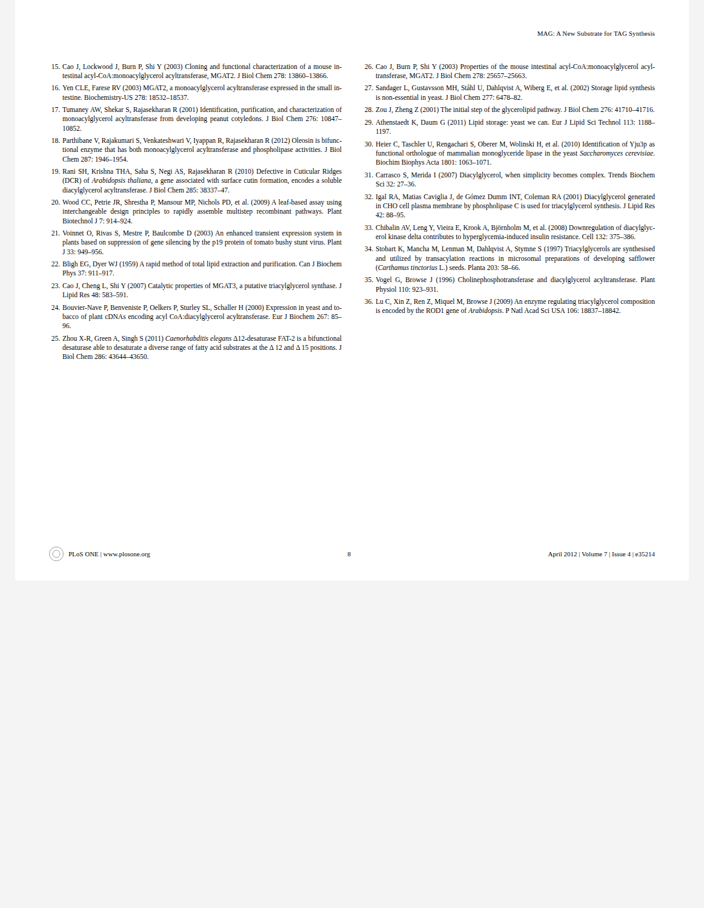MAG: A New Substrate for TAG Synthesis
15. Cao J, Lockwood J, Burn P, Shi Y (2003) Cloning and functional characterization of a mouse intestinal acyl-CoA:monoacylglycerol acyltransferase, MGAT2. J Biol Chem 278: 13860–13866.
16. Yen CLE, Farese RV (2003) MGAT2, a monoacylglycerol acyltransferase expressed in the small intestine. Biochemistry-US 278: 18532–18537.
17. Tumaney AW, Shekar S, Rajasekharan R (2001) Identification, purification, and characterization of monoacylglycerol acyltransferase from developing peanut cotyledons. J Biol Chem 276: 10847–10852.
18. Parthibane V, Rajakumari S, Venkateshwari V, Iyappan R, Rajasekharan R (2012) Oleosin is bifunctional enzyme that has both monoacylglycerol acyltransferase and phospholipase activities. J Biol Chem 287: 1946–1954.
19. Rani SH, Krishna THA, Saha S, Negi AS, Rajasekharan R (2010) Defective in Cuticular Ridges (DCR) of Arabidopsis thaliana, a gene associated with surface cutin formation, encodes a soluble diacylglycerol acyltransferase. J Biol Chem 285: 38337–47.
20. Wood CC, Petrie JR, Shrestha P, Mansour MP, Nichols PD, et al. (2009) A leaf-based assay using interchangeable design principles to rapidly assemble multistep recombinant pathways. Plant Biotechnol J 7: 914–924.
21. Voinnet O, Rivas S, Mestre P, Baulcombe D (2003) An enhanced transient expression system in plants based on suppression of gene silencing by the p19 protein of tomato bushy stunt virus. Plant J 33: 949–956.
22. Bligh EG, Dyer WJ (1959) A rapid method of total lipid extraction and purification. Can J Biochem Phys 37: 911–917.
23. Cao J, Cheng L, Shi Y (2007) Catalytic properties of MGAT3, a putative triacylglycerol synthase. J Lipid Res 48: 583–591.
24. Bouvier-Nave P, Benveniste P, Oelkers P, Sturley SL, Schaller H (2000) Expression in yeast and tobacco of plant cDNAs encoding acyl CoA:diacylglycerol acyltransferase. Eur J Biochem 267: 85–96.
25. Zhou X-R, Green A, Singh S (2011) Caenorhabditis elegans Δ12-desaturase FAT-2 is a bifunctional desaturase able to desaturate a diverse range of fatty acid substrates at the Δ 12 and Δ 15 positions. J Biol Chem 286: 43644–43650.
26. Cao J, Burn P, Shi Y (2003) Properties of the mouse intestinal acyl-CoA:monoacylglycerol acyltransferase, MGAT2. J Biol Chem 278: 25657–25663.
27. Sandager L, Gustavsson MH, Ståhl U, Dahlqvist A, Wiberg E, et al. (2002) Storage lipid synthesis is non-essential in yeast. J Biol Chem 277: 6478–82.
28. Zou J, Zheng Z (2001) The initial step of the glycerolipid pathway. J Biol Chem 276: 41710–41716.
29. Athenstaedt K, Daum G (2011) Lipid storage: yeast we can. Eur J Lipid Sci Technol 113: 1188–1197.
30. Heier C, Taschler U, Rengachari S, Oberer M, Wolinski H, et al. (2010) Identification of Yju3p as functional orthologue of mammalian monoglyceride lipase in the yeast Saccharomyces cerevisiae. Biochim Biophys Acta 1801: 1063–1071.
31. Carrasco S, Merida I (2007) Diacylglycerol, when simplicity becomes complex. Trends Biochem Sci 32: 27–36.
32. Igal RA, Matias Caviglia J, de Gómez Dumm INT, Coleman RA (2001) Diacylglycerol generated in CHO cell plasma membrane by phospholipase C is used for triacylglycerol synthesis. J Lipid Res 42: 88–95.
33. Chibalin AV, Leng Y, Vieira E, Krook A, Björnholm M, et al. (2008) Downregulation of diacylglycerol kinase delta contributes to hyperglycemia-induced insulin resistance. Cell 132: 375–386.
34. Stobart K, Mancha M, Lenman M, Dahlqvist A, Stymne S (1997) Triacylglycerols are synthesised and utilized by transacylation reactions in microsomal preparations of developing safflower (Carthamus tinctorius L.) seeds. Planta 203: 58–66.
35. Vogel G, Browse J (1996) Cholinephosphotransferase and diacylglycerol acyltransferase. Plant Physiol 110: 923–931.
36. Lu C, Xin Z, Ren Z, Miquel M, Browse J (2009) An enzyme regulating triacylglycerol composition is encoded by the ROD1 gene of Arabidopsis. P Natl Acad Sci USA 106: 18837–18842.
PLoS ONE | www.plosone.org
8
April 2012 | Volume 7 | Issue 4 | e35214